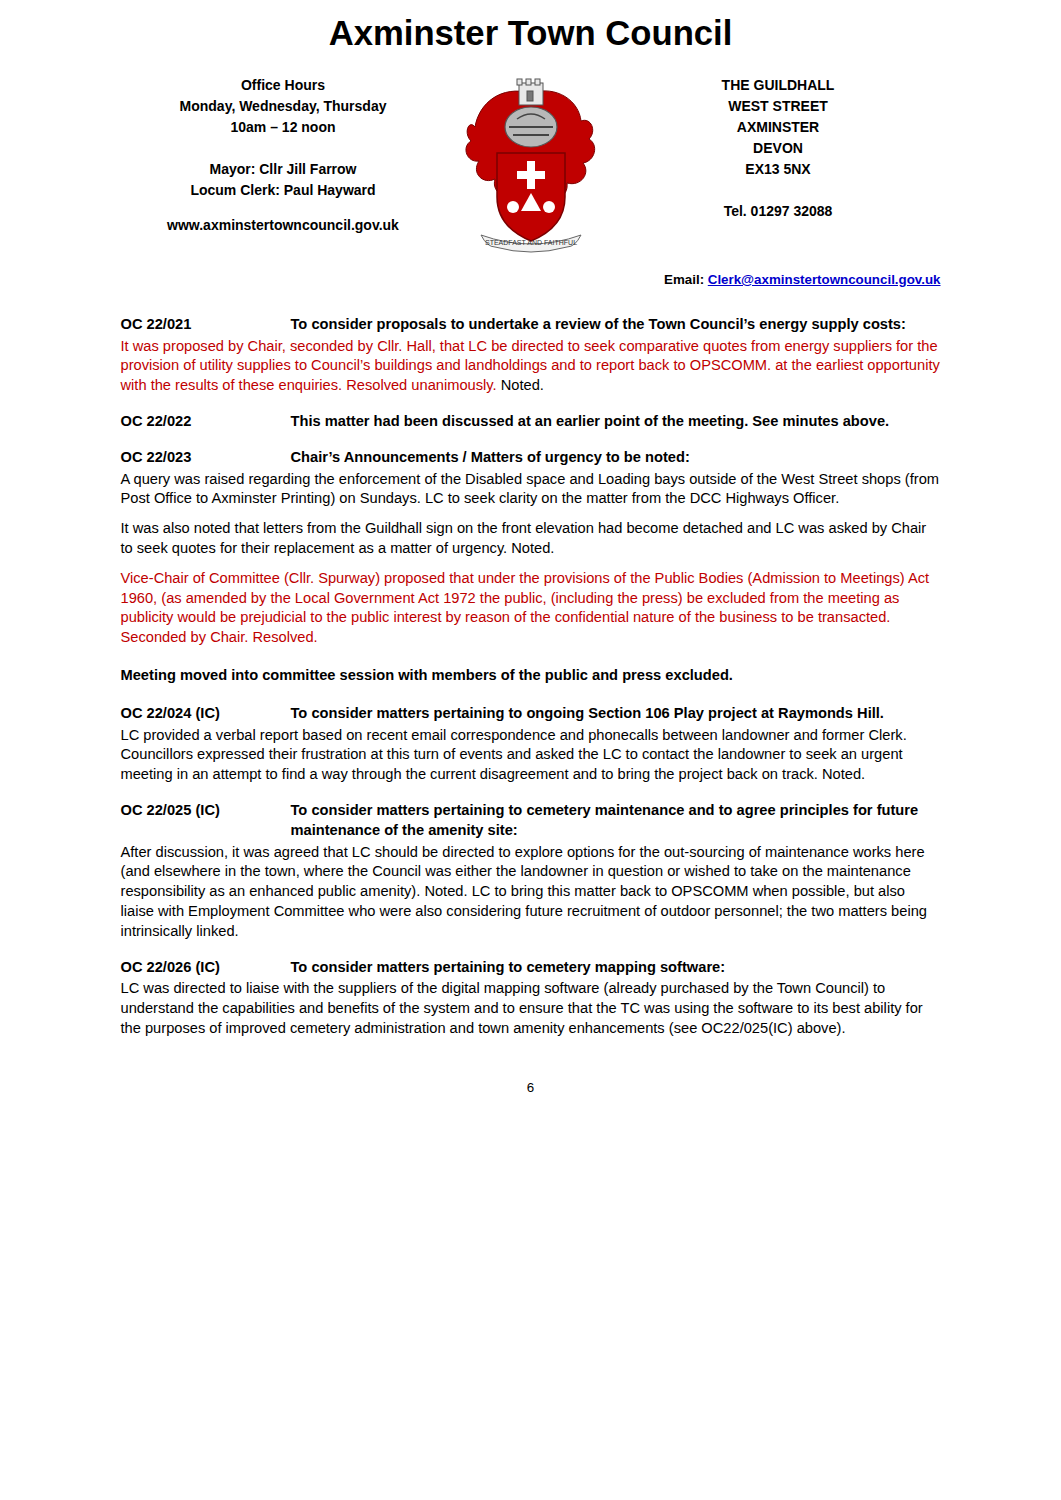Axminster Town Council
Office Hours
Monday, Wednesday, Thursday
10am – 12 noon
Mayor: Cllr Jill Farrow
Locum Clerk: Paul Hayward
www.axminstertowncouncil.gov.uk
STEADFAST AND FAITHFUL
THE GUILDHALL
WEST STREET
AXMINSTER
DEVON
EX13 5NX
Tel. 01297 32088
Email: Clerk@axminstertowncouncil.gov.uk
OC 22/021 To consider proposals to undertake a review of the Town Council’s energy supply costs:
It was proposed by Chair, seconded by Cllr. Hall, that LC be directed to seek comparative quotes from energy suppliers for the provision of utility supplies to Council’s buildings and landholdings and to report back to OPSCOMM. at the earliest opportunity with the results of these enquiries. Resolved unanimously. Noted.
OC 22/022 This matter had been discussed at an earlier point of the meeting. See minutes above.
OC 22/023 Chair’s Announcements / Matters of urgency to be noted:
A query was raised regarding the enforcement of the Disabled space and Loading bays outside of the West Street shops (from Post Office to Axminster Printing) on Sundays. LC to seek clarity on the matter from the DCC Highways Officer.
It was also noted that letters from the Guildhall sign on the front elevation had become detached and LC was asked by Chair to seek quotes for their replacement as a matter of urgency. Noted.
Vice-Chair of Committee (Cllr. Spurway) proposed that under the provisions of the Public Bodies (Admission to Meetings) Act 1960, (as amended by the Local Government Act 1972 the public, (including the press) be excluded from the meeting as publicity would be prejudicial to the public interest by reason of the confidential nature of the business to be transacted. Seconded by Chair. Resolved.
Meeting moved into committee session with members of the public and press excluded.
OC 22/024 (IC) To consider matters pertaining to ongoing Section 106 Play project at Raymonds Hill.
LC provided a verbal report based on recent email correspondence and phonecalls between landowner and former Clerk. Councillors expressed their frustration at this turn of events and asked the LC to contact the landowner to seek an urgent meeting in an attempt to find a way through the current disagreement and to bring the project back on track. Noted.
OC 22/025 (IC) To consider matters pertaining to cemetery maintenance and to agree principles for future maintenance of the amenity site:
After discussion, it was agreed that LC should be directed to explore options for the out-sourcing of maintenance works here (and elsewhere in the town, where the Council was either the landowner in question or wished to take on the maintenance responsibility as an enhanced public amenity). Noted. LC to bring this matter back to OPSCOMM when possible, but also liaise with Employment Committee who were also considering future recruitment of outdoor personnel; the two matters being intrinsically linked.
OC 22/026 (IC) To consider matters pertaining to cemetery mapping software:
LC was directed to liaise with the suppliers of the digital mapping software (already purchased by the Town Council) to understand the capabilities and benefits of the system and to ensure that the TC was using the software to its best ability for the purposes of improved cemetery administration and town amenity enhancements (see OC22/025(IC) above).
6